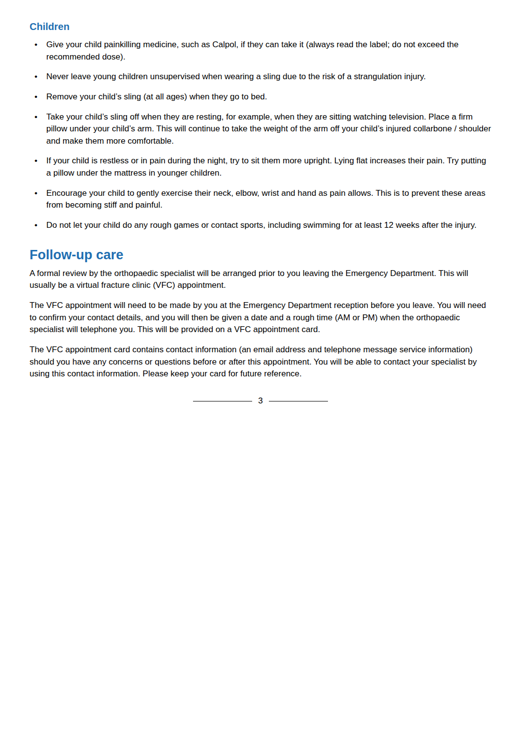Children
Give your child painkilling medicine, such as Calpol, if they can take it (always read the label; do not exceed the recommended dose).
Never leave young children unsupervised when wearing a sling due to the risk of a strangulation injury.
Remove your child’s sling (at all ages) when they go to bed.
Take your child’s sling off when they are resting, for example, when they are sitting watching television. Place a firm pillow under your child’s arm. This will continue to take the weight of the arm off your child’s injured collarbone / shoulder and make them more comfortable.
If your child is restless or in pain during the night, try to sit them more upright. Lying flat increases their pain. Try putting a pillow under the mattress in younger children.
Encourage your child to gently exercise their neck, elbow, wrist and hand as pain allows. This is to prevent these areas from becoming stiff and painful.
Do not let your child do any rough games or contact sports, including swimming for at least 12 weeks after the injury.
Follow-up care
A formal review by the orthopaedic specialist will be arranged prior to you leaving the Emergency Department. This will usually be a virtual fracture clinic (VFC) appointment.
The VFC appointment will need to be made by you at the Emergency Department reception before you leave. You will need to confirm your contact details, and you will then be given a date and a rough time (AM or PM) when the orthopaedic specialist will telephone you. This will be provided on a VFC appointment card.
The VFC appointment card contains contact information (an email address and telephone message service information) should you have any concerns or questions before or after this appointment. You will be able to contact your specialist by using this contact information. Please keep your card for future reference.
3